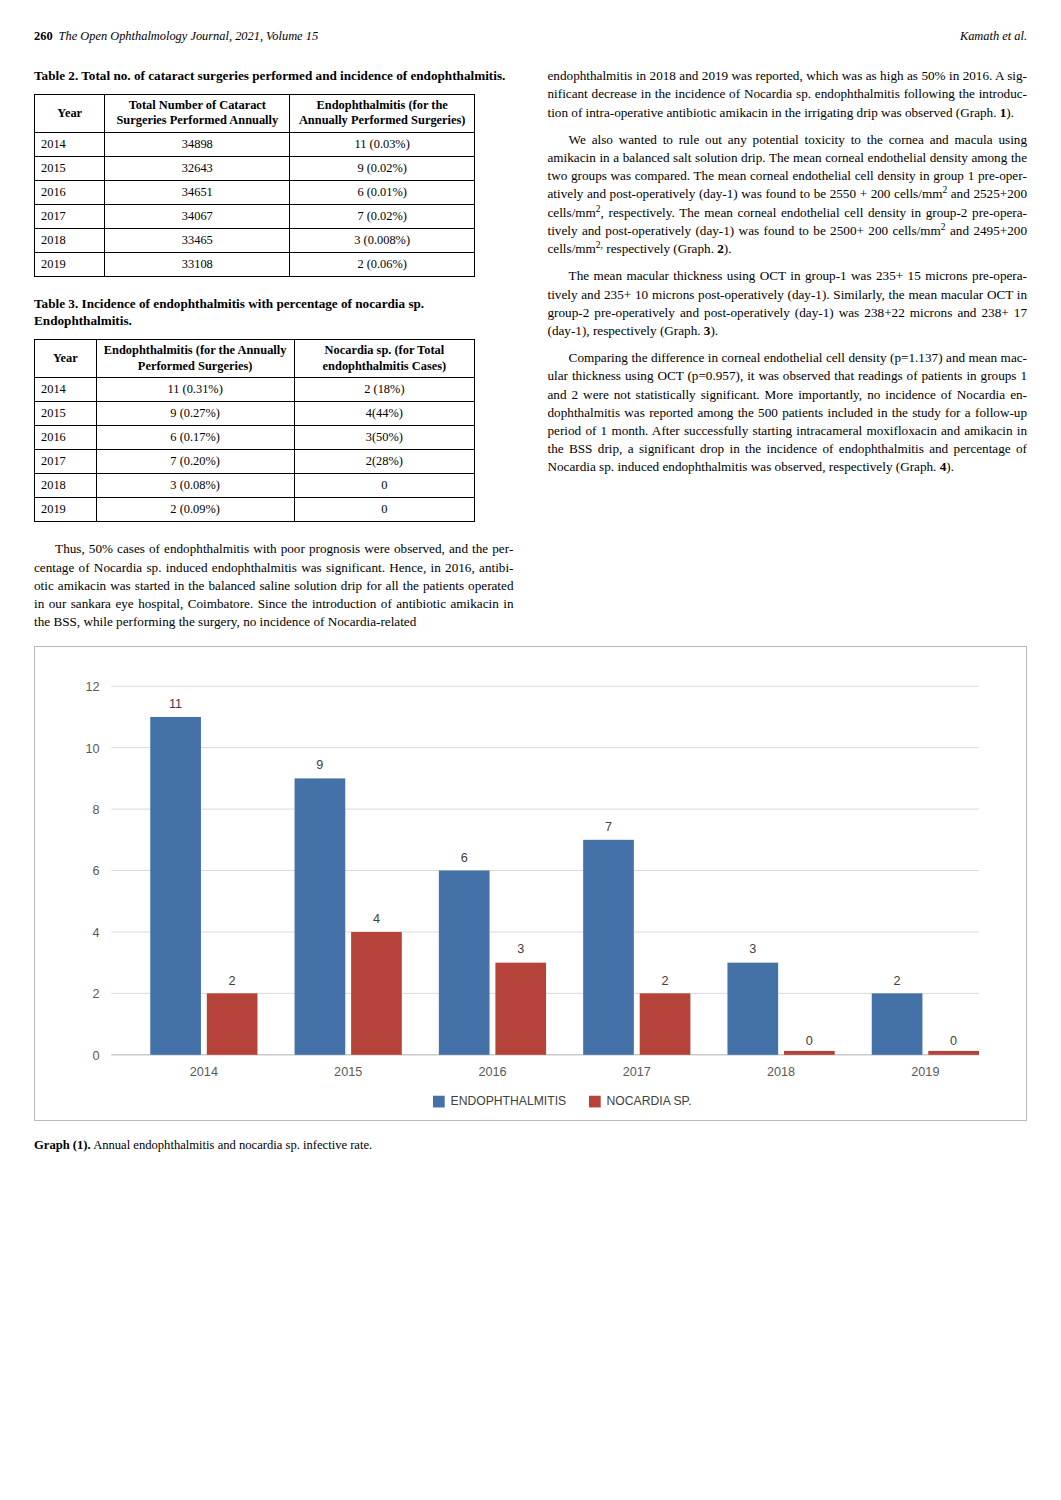260 The Open Ophthalmology Journal, 2021, Volume 15
Kamath et al.
Table 2. Total no. of cataract surgeries performed and incidence of endophthalmitis.
| Year | Total Number of Cataract Surgeries Performed Annually | Endophthalmitis (for the Annually Performed Surgeries) |
| --- | --- | --- |
| 2014 | 34898 | 11 (0.03%) |
| 2015 | 32643 | 9 (0.02%) |
| 2016 | 34651 | 6 (0.01%) |
| 2017 | 34067 | 7 (0.02%) |
| 2018 | 33465 | 3 (0.008%) |
| 2019 | 33108 | 2 (0.06%) |
Table 3. Incidence of endophthalmitis with percentage of nocardia sp. Endophthalmitis.
| Year | Endophthalmitis (for the Annually Performed Surgeries) | Nocardia sp. (for Total endophthalmitis Cases) |
| --- | --- | --- |
| 2014 | 11 (0.31%) | 2 (18%) |
| 2015 | 9 (0.27%) | 4(44%) |
| 2016 | 6 (0.17%) | 3(50%) |
| 2017 | 7 (0.20%) | 2(28%) |
| 2018 | 3 (0.08%) | 0 |
| 2019 | 2 (0.09%) | 0 |
Thus, 50% cases of endophthalmitis with poor prognosis were observed, and the percentage of Nocardia sp. induced endophthalmitis was significant. Hence, in 2016, antibiotic amikacin was started in the balanced saline solution drip for all the patients operated in our sankara eye hospital, Coimbatore. Since the introduction of antibiotic amikacin in the BSS, while performing the surgery, no incidence of Nocardia-related
endophthalmitis in 2018 and 2019 was reported, which was as high as 50% in 2016. A significant decrease in the incidence of Nocardia sp. endophthalmitis following the introduction of intra-operative antibiotic amikacin in the irrigating drip was observed (Graph. 1).
We also wanted to rule out any potential toxicity to the cornea and macula using amikacin in a balanced salt solution drip. The mean corneal endothelial density among the two groups was compared. The mean corneal endothelial cell density in group 1 pre-operatively and post-operatively (day-1) was found to be 2550 + 200 cells/mm2 and 2525+200 cells/mm2, respectively. The mean corneal endothelial cell density in group-2 pre-operatively and post-operatively (day-1) was found to be 2500+ 200 cells/mm2 and 2495+200 cells/mm2, respectively (Graph. 2).
The mean macular thickness using OCT in group-1 was 235+ 15 microns pre-operatively and 235+ 10 microns post-operatively (day-1). Similarly, the mean macular OCT in group-2 pre-operatively and post-operatively (day-1) was 238+22 microns and 238+ 17 (day-1), respectively (Graph. 3).
Comparing the difference in corneal endothelial cell density (p=1.137) and mean macular thickness using OCT (p=0.957), it was observed that readings of patients in groups 1 and 2 were not statistically significant. More importantly, no incidence of Nocardia endophthalmitis was reported among the 500 patients included in the study for a follow-up period of 1 month. After successfully starting intracameral moxifloxacin and amikacin in the BSS drip, a significant drop in the incidence of endophthalmitis and percentage of Nocardia sp. induced endophthalmitis was observed, respectively (Graph. 4).
12 10 8 6 4 2 0 11 2 9 4 6 3 7 2 3 0 2 0 2014 2015 2016 2017 2018 2019 ENDOPHTHALMITIS NOCARDIA SP.
Graph (1). Annual endophthalmitis and nocardia sp. infective rate.